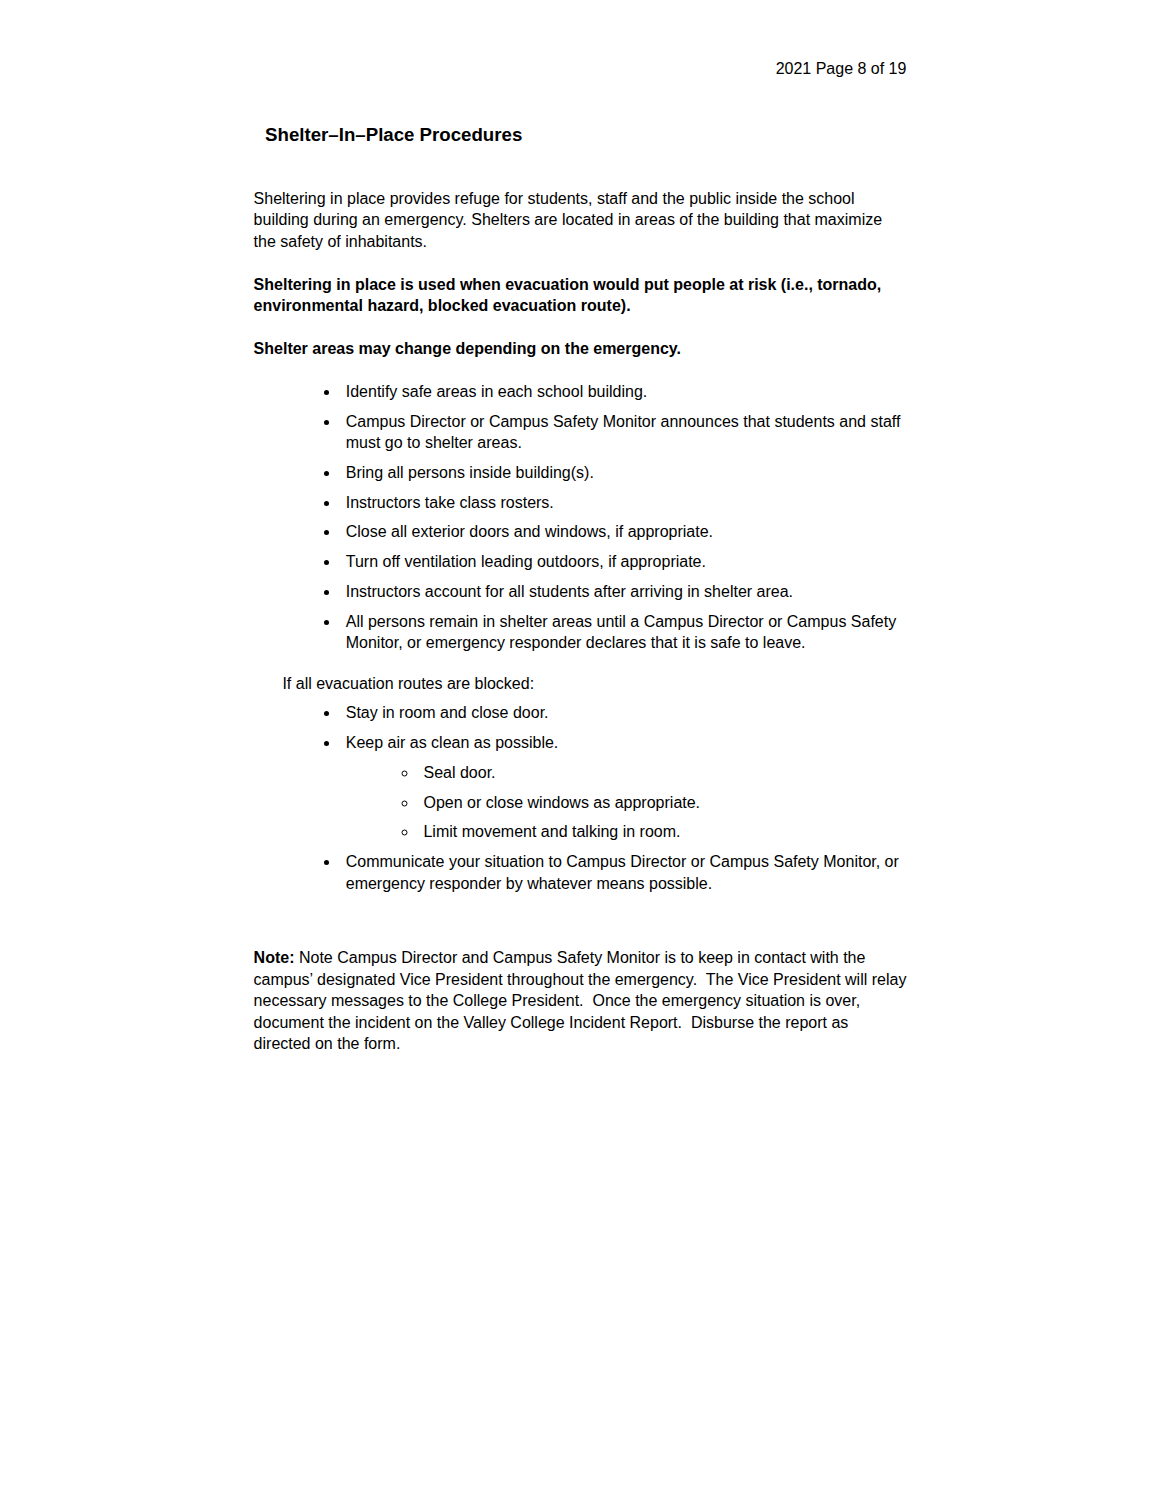2021 Page 8 of 19
Shelter–In–Place Procedures
Sheltering in place provides refuge for students, staff and the public inside the school building during an emergency. Shelters are located in areas of the building that maximize the safety of inhabitants.
Sheltering in place is used when evacuation would put people at risk (i.e., tornado, environmental hazard, blocked evacuation route).
Shelter areas may change depending on the emergency.
Identify safe areas in each school building.
Campus Director or Campus Safety Monitor announces that students and staff must go to shelter areas.
Bring all persons inside building(s).
Instructors take class rosters.
Close all exterior doors and windows, if appropriate.
Turn off ventilation leading outdoors, if appropriate.
Instructors account for all students after arriving in shelter area.
All persons remain in shelter areas until a Campus Director or Campus Safety Monitor, or emergency responder declares that it is safe to leave.
If all evacuation routes are blocked:
Stay in room and close door.
Keep air as clean as possible.
Seal door.
Open or close windows as appropriate.
Limit movement and talking in room.
Communicate your situation to Campus Director or Campus Safety Monitor, or emergency responder by whatever means possible.
Note: Note Campus Director and Campus Safety Monitor is to keep in contact with the campus’ designated Vice President throughout the emergency. The Vice President will relay necessary messages to the College President. Once the emergency situation is over, document the incident on the Valley College Incident Report. Disburse the report as directed on the form.